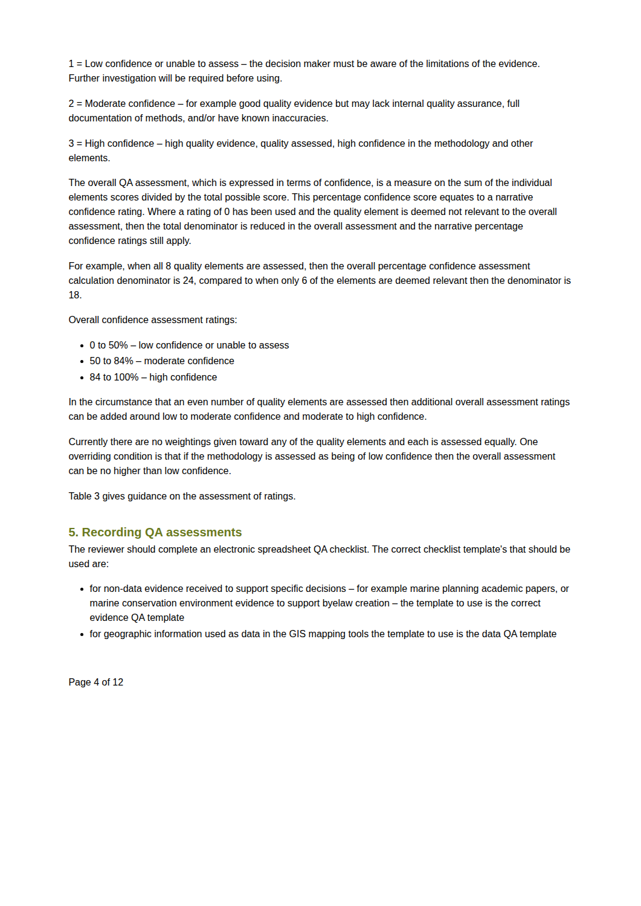1 = Low confidence or unable to assess – the decision maker must be aware of the limitations of the evidence. Further investigation will be required before using.
2 = Moderate confidence – for example good quality evidence but may lack internal quality assurance, full documentation of methods, and/or have known inaccuracies.
3 = High confidence – high quality evidence, quality assessed, high confidence in the methodology and other elements.
The overall QA assessment, which is expressed in terms of confidence, is a measure on the sum of the individual elements scores divided by the total possible score. This percentage confidence score equates to a narrative confidence rating. Where a rating of 0 has been used and the quality element is deemed not relevant to the overall assessment, then the total denominator is reduced in the overall assessment and the narrative percentage confidence ratings still apply.
For example, when all 8 quality elements are assessed, then the overall percentage confidence assessment calculation denominator is 24, compared to when only 6 of the elements are deemed relevant then the denominator is 18.
Overall confidence assessment ratings:
0 to 50% – low confidence or unable to assess
50 to 84% – moderate confidence
84 to 100% – high confidence
In the circumstance that an even number of quality elements are assessed then additional overall assessment ratings can be added around low to moderate confidence and moderate to high confidence.
Currently there are no weightings given toward any of the quality elements and each is assessed equally. One overriding condition is that if the methodology is assessed as being of low confidence then the overall assessment can be no higher than low confidence.
Table 3 gives guidance on the assessment of ratings.
5. Recording QA assessments
The reviewer should complete an electronic spreadsheet QA checklist. The correct checklist template's that should be used are:
for non-data evidence received to support specific decisions – for example marine planning academic papers, or marine conservation environment evidence to support byelaw creation – the template to use is the correct evidence QA template
for geographic information used as data in the GIS mapping tools the template to use is the data QA template
Page 4 of 12